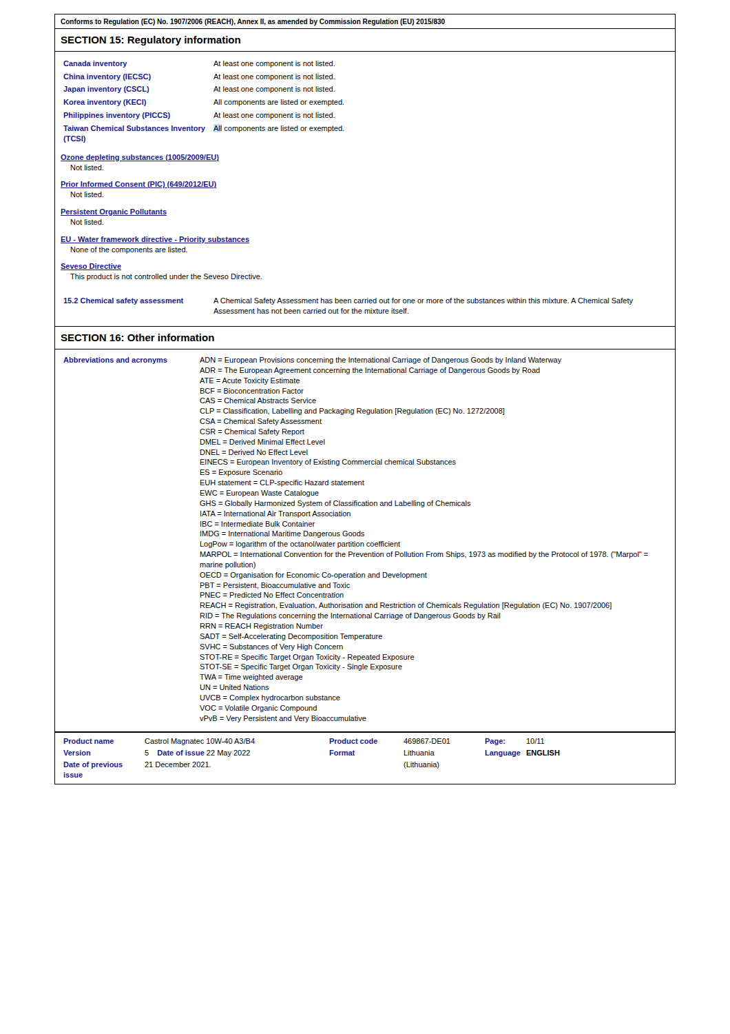Conforms to Regulation (EC) No. 1907/2006 (REACH), Annex II, as amended by Commission Regulation (EU) 2015/830
SECTION 15: Regulatory information
| Canada inventory | At least one component is not listed. |
| China inventory (IECSC) | At least one component is not listed. |
| Japan inventory (CSCL) | At least one component is not listed. |
| Korea inventory (KECI) | All components are listed or exempted. |
| Philippines inventory (PICCS) | At least one component is not listed. |
| Taiwan Chemical Substances Inventory (TCSI) | All components are listed or exempted. |
Ozone depleting substances (1005/2009/EU)
Not listed.
Prior Informed Consent (PIC) (649/2012/EU)
Not listed.
Persistent Organic Pollutants
Not listed.
EU - Water framework directive - Priority substances
None of the components are listed.
Seveso Directive
This product is not controlled under the Seveso Directive.
| 15.2 Chemical safety assessment | A Chemical Safety Assessment has been carried out for one or more of the substances within this mixture. A Chemical Safety Assessment has not been carried out for the mixture itself. |
SECTION 16: Other information
| Abbreviations and acronyms | ADN = European Provisions concerning the International Carriage of Dangerous Goods by Inland Waterway ADR = The European Agreement concerning the International Carriage of Dangerous Goods by Road ATE = Acute Toxicity Estimate BCF = Bioconcentration Factor CAS = Chemical Abstracts Service CLP = Classification, Labelling and Packaging Regulation [Regulation (EC) No. 1272/2008] CSA = Chemical Safety Assessment CSR = Chemical Safety Report DMEL = Derived Minimal Effect Level DNEL = Derived No Effect Level EINECS = European Inventory of Existing Commercial chemical Substances ES = Exposure Scenario EUH statement = CLP-specific Hazard statement EWC = European Waste Catalogue GHS = Globally Harmonized System of Classification and Labelling of Chemicals IATA = International Air Transport Association IBC = Intermediate Bulk Container IMDG = International Maritime Dangerous Goods LogPow = logarithm of the octanol/water partition coefficient MARPOL = International Convention for the Prevention of Pollution From Ships, 1973 as modified by the Protocol of 1978. ("Marpol" = marine pollution) OECD = Organisation for Economic Co-operation and Development PBT = Persistent, Bioaccumulative and Toxic PNEC = Predicted No Effect Concentration REACH = Registration, Evaluation, Authorisation and Restriction of Chemicals Regulation [Regulation (EC) No. 1907/2006] RID = The Regulations concerning the International Carriage of Dangerous Goods by Rail RRN = REACH Registration Number SADT = Self-Accelerating Decomposition Temperature SVHC = Substances of Very High Concern STOT-RE = Specific Target Organ Toxicity - Repeated Exposure STOT-SE = Specific Target Organ Toxicity - Single Exposure TWA = Time weighted average UN = United Nations UVCB = Complex hydrocarbon substance VOC = Volatile Organic Compound vPvB = Very Persistent and Very Bioaccumulative |
| Product name | Castrol Magnatec 10W-40 A3/B4 | Product code | 469867-DE01 | Page: | 10/11 |
| Version | 5 Date of issue 22 May 2022 | Format | Lithuania | Language | ENGLISH |
| Date of previous issue | 21 December 2021. | | (Lithuania) | | |